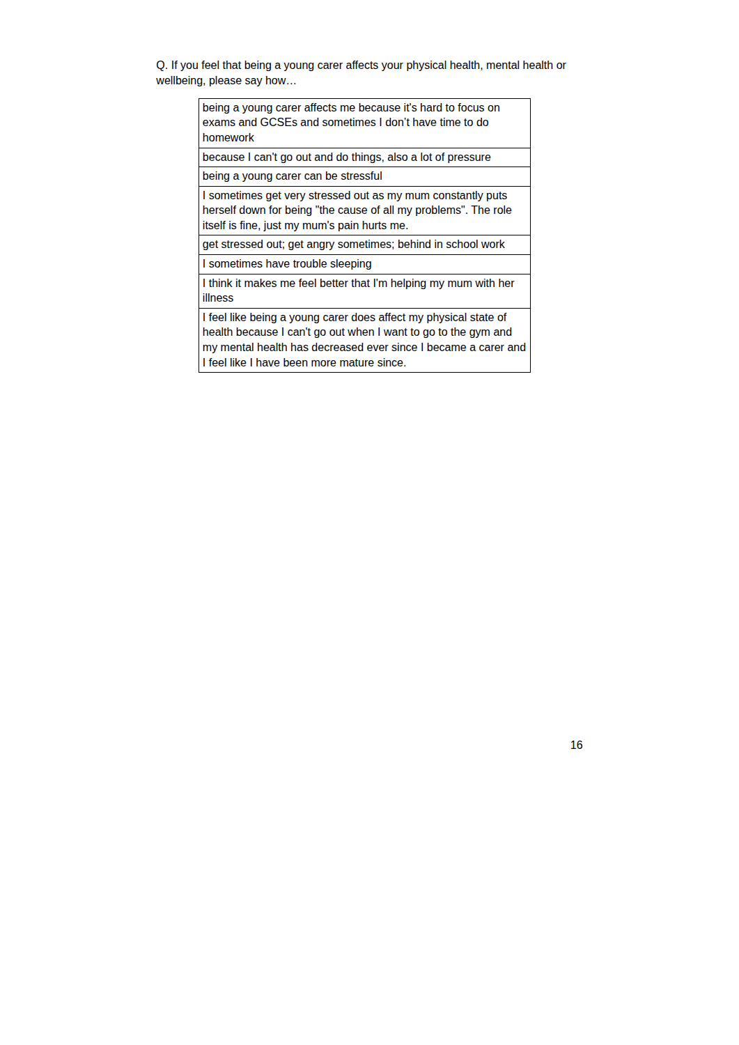Q. If you feel that being a young carer affects your physical health, mental health or wellbeing, please say how…
| being a young carer affects me because it's hard to focus on exams and GCSEs and sometimes I don’t have time to do homework |
| because I can't go out and do things, also a lot of pressure |
| being a young carer can be stressful |
| I sometimes get very stressed out as my mum constantly puts herself down for being "the cause of all my problems". The role itself is fine, just my mum's pain hurts me. |
| get stressed out; get angry sometimes; behind in school work |
| I sometimes have trouble sleeping |
| I think it makes me feel better that I'm helping my mum with her illness |
| I feel like being a young carer does affect my physical state of health because I can't go out when I want to go to the gym and my mental health has decreased ever since I became a carer and I feel like I have been more mature since. |
16